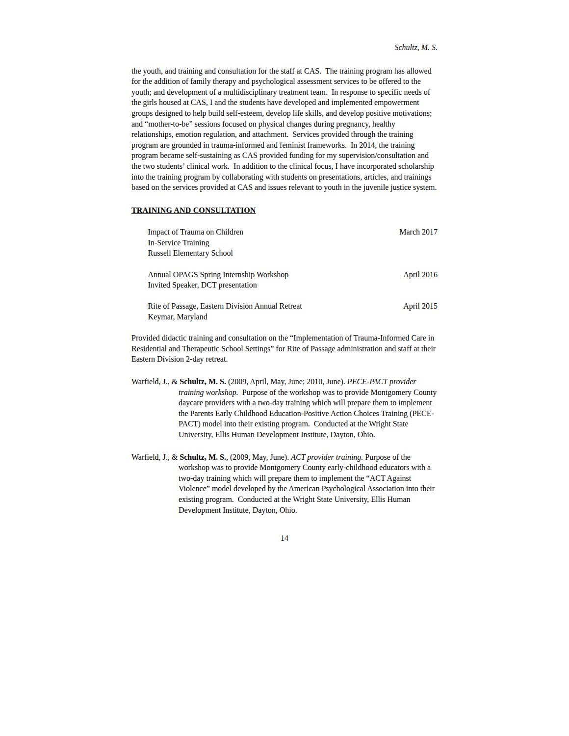Schultz, M. S.
the youth, and training and consultation for the staff at CAS. The training program has allowed for the addition of family therapy and psychological assessment services to be offered to the youth; and development of a multidisciplinary treatment team. In response to specific needs of the girls housed at CAS, I and the students have developed and implemented empowerment groups designed to help build self-esteem, develop life skills, and develop positive motivations; and “mother-to-be” sessions focused on physical changes during pregnancy, healthy relationships, emotion regulation, and attachment. Services provided through the training program are grounded in trauma-informed and feminist frameworks. In 2014, the training program became self-sustaining as CAS provided funding for my supervision/consultation and the two students’ clinical work. In addition to the clinical focus, I have incorporated scholarship into the training program by collaborating with students on presentations, articles, and trainings based on the services provided at CAS and issues relevant to youth in the juvenile justice system.
Training and Consultation
Impact of Trauma on Children March 2017
In-Service Training Russell Elementary School
Annual OPAGS Spring Internship Workshop April 2016
Invited Speaker, DCT presentation
Rite of Passage, Eastern Division Annual Retreat April 2015
Keymar, Maryland
Provided didactic training and consultation on the “Implementation of Trauma-Informed Care in Residential and Therapeutic School Settings” for Rite of Passage administration and staff at their Eastern Division 2-day retreat.
Warfield, J., & Schultz, M. S. (2009, April, May, June; 2010, June). PECE-PACT provider training workshop. Purpose of the workshop was to provide Montgomery County daycare providers with a two-day training which will prepare them to implement the Parents Early Childhood Education-Positive Action Choices Training (PECE-PACT) model into their existing program. Conducted at the Wright State University, Ellis Human Development Institute, Dayton, Ohio.
Warfield, J., & Schultz, M. S., (2009, May, June). ACT provider training. Purpose of the workshop was to provide Montgomery County early-childhood educators with a two-day training which will prepare them to implement the “ACT Against Violence” model developed by the American Psychological Association into their existing program. Conducted at the Wright State University, Ellis Human Development Institute, Dayton, Ohio.
14